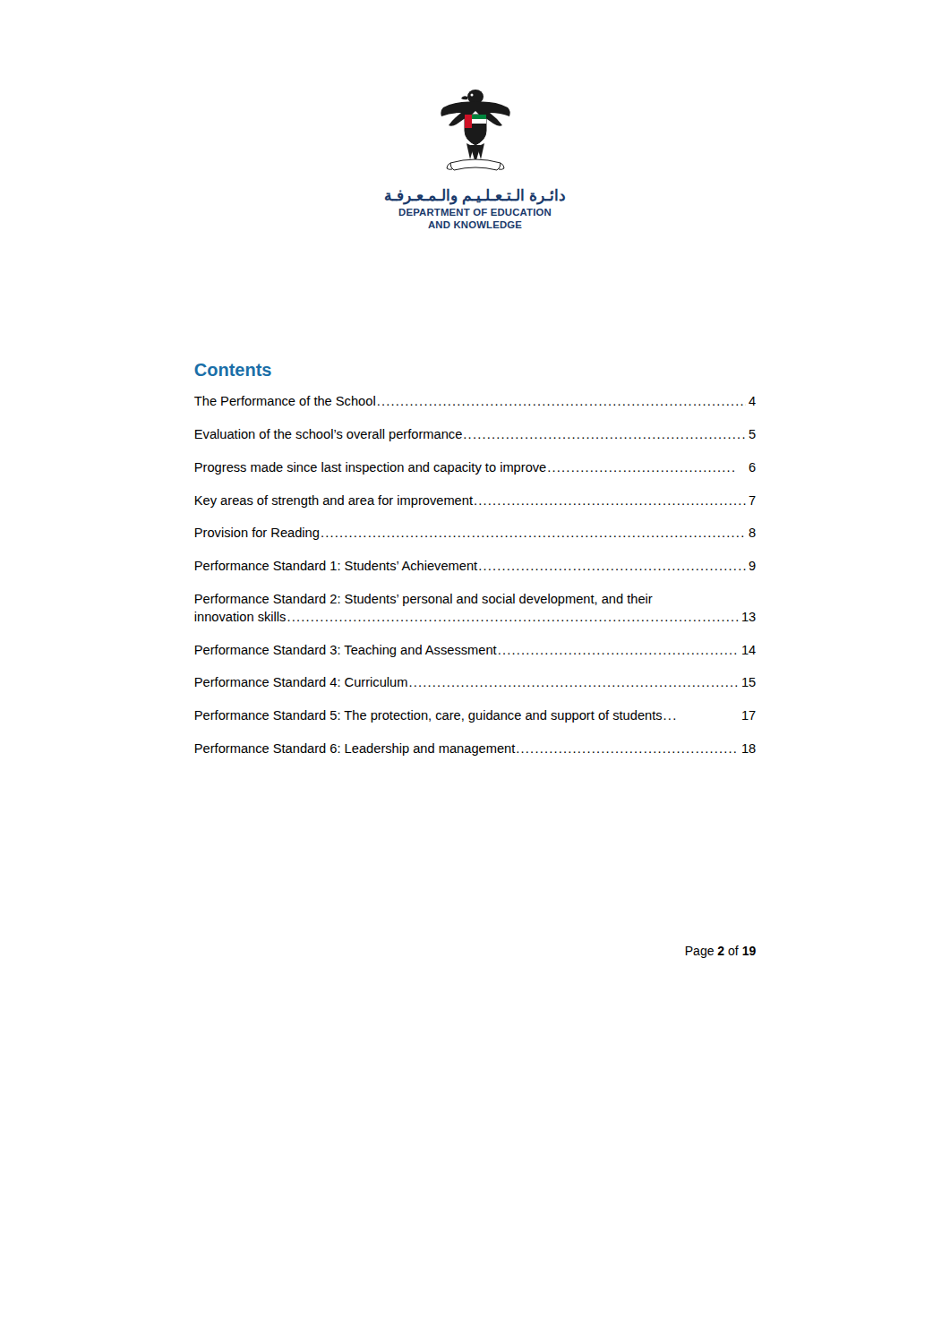دائـرة الـتـعـلـيـم والـمـعـرفـة
DEPARTMENT OF EDUCATION
AND KNOWLEDGE
Contents
The Performance of the School .......................................................................................... 4
Evaluation of the school’s overall performance ............................................................... 5
Progress made since last inspection and capacity to improve ........................................ 6
Key areas of strength and area for improvement ............................................................. 7
Provision for Reading ............................................................................................................. 8
Performance Standard 1: Students’ Achievement ............................................................. 9
Performance Standard 2: Students’ personal and social development, and their innovation skills .................................................................................................................. 13
Performance Standard 3: Teaching and Assessment .................................................... 14
Performance Standard 4: Curriculum .............................................................................. 15
Performance Standard 5: The protection, care, guidance and support of students ... 17
Performance Standard 6: Leadership and management ............................................... 18
Page 2 of 19